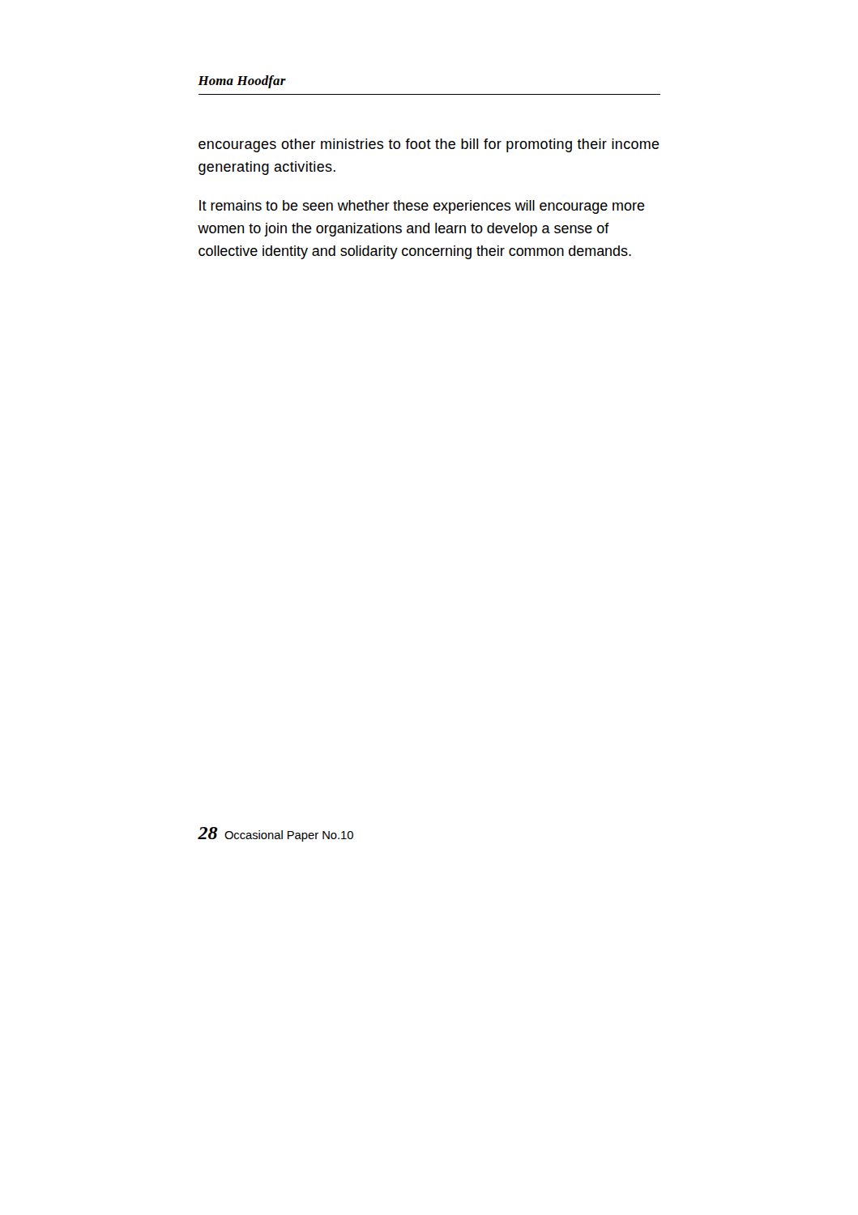Homa Hoodfar
encourages other ministries to foot the bill for promoting their income generating activities.
It remains to be seen whether these experiences will encourage more women to join the organizations and learn to develop a sense of collective identity and solidarity concerning their common demands.
28 Occasional Paper No.10